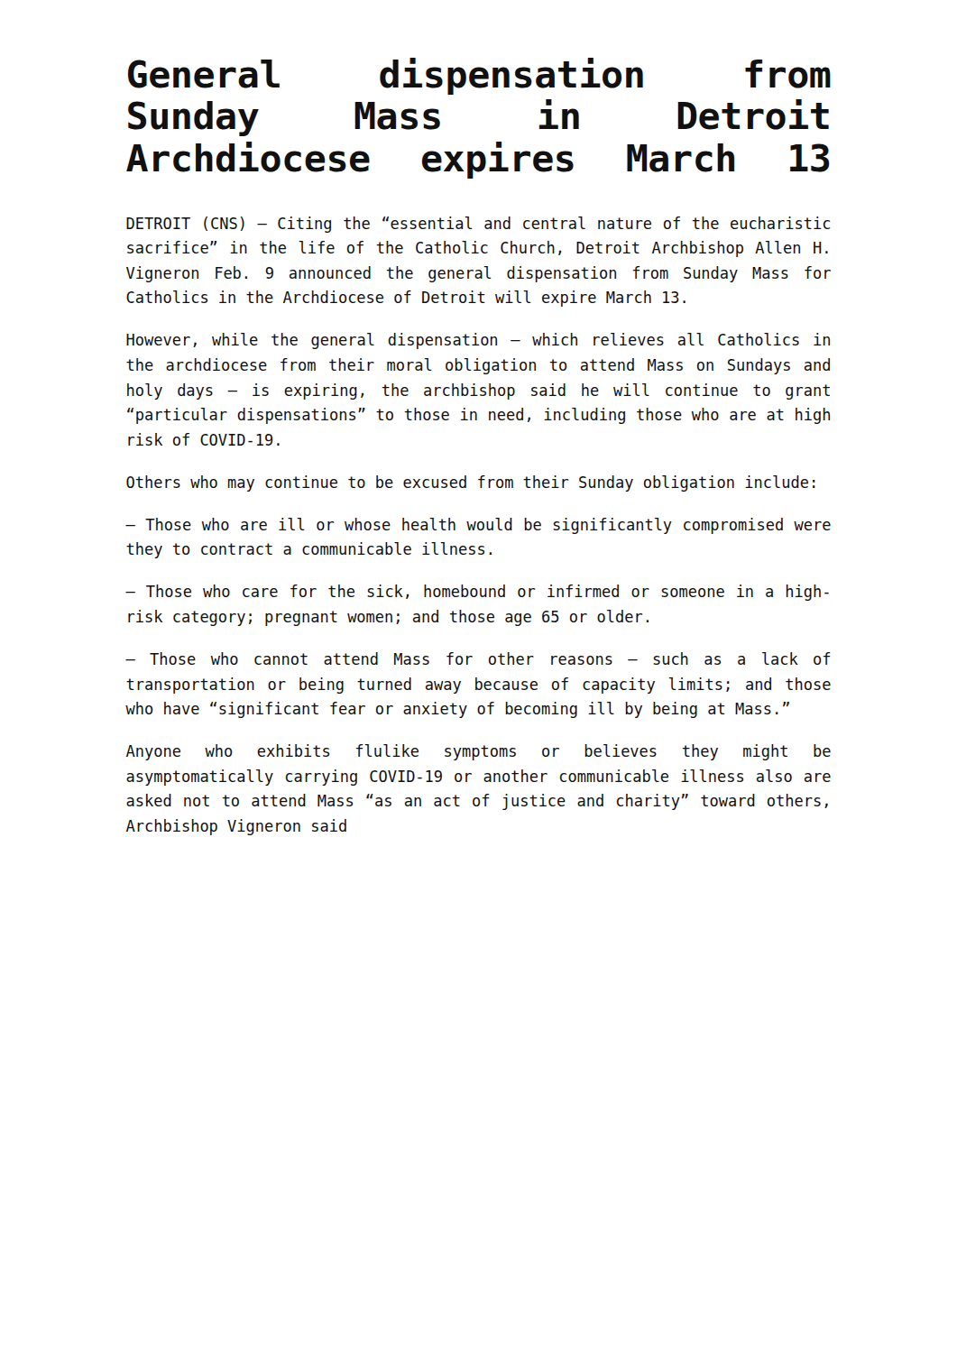General dispensation from Sunday Mass in Detroit Archdiocese expires March 13
DETROIT (CNS) — Citing the “essential and central nature of the eucharistic sacrifice” in the life of the Catholic Church, Detroit Archbishop Allen H. Vigneron Feb. 9 announced the general dispensation from Sunday Mass for Catholics in the Archdiocese of Detroit will expire March 13.
However, while the general dispensation — which relieves all Catholics in the archdiocese from their moral obligation to attend Mass on Sundays and holy days — is expiring, the archbishop said he will continue to grant “particular dispensations” to those in need, including those who are at high risk of COVID-19.
Others who may continue to be excused from their Sunday obligation include:
— Those who are ill or whose health would be significantly compromised were they to contract a communicable illness.
— Those who care for the sick, homebound or infirmed or someone in a high-risk category; pregnant women; and those age 65 or older.
— Those who cannot attend Mass for other reasons — such as a lack of transportation or being turned away because of capacity limits; and those who have “significant fear or anxiety of becoming ill by being at Mass.”
Anyone who exhibits flulike symptoms or believes they might be asymptomatically carrying COVID-19 or another communicable illness also are asked not to attend Mass “as an act of justice and charity” toward others, Archbishop Vigneron said